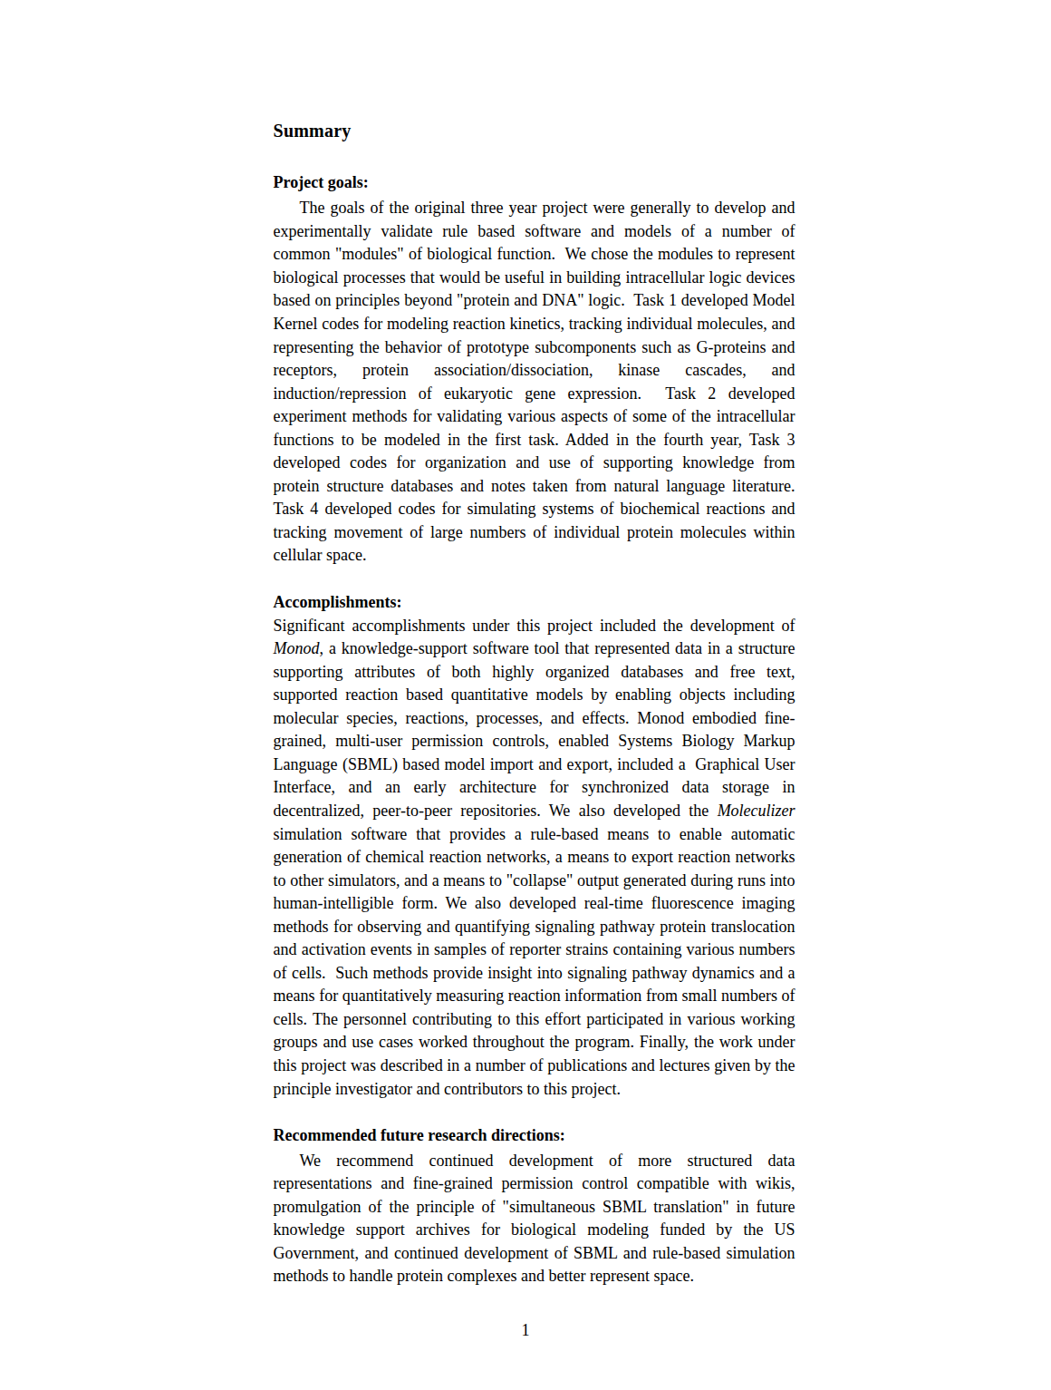Summary
Project goals:
The goals of the original three year project were generally to develop and experimentally validate rule based software and models of a number of common "modules" of biological function. We chose the modules to represent biological processes that would be useful in building intracellular logic devices based on principles beyond "protein and DNA" logic. Task 1 developed Model Kernel codes for modeling reaction kinetics, tracking individual molecules, and representing the behavior of prototype subcomponents such as G-proteins and receptors, protein association/dissociation, kinase cascades, and induction/repression of eukaryotic gene expression. Task 2 developed experiment methods for validating various aspects of some of the intracellular functions to be modeled in the first task. Added in the fourth year, Task 3 developed codes for organization and use of supporting knowledge from protein structure databases and notes taken from natural language literature. Task 4 developed codes for simulating systems of biochemical reactions and tracking movement of large numbers of individual protein molecules within cellular space.
Accomplishments:
Significant accomplishments under this project included the development of Monod, a knowledge-support software tool that represented data in a structure supporting attributes of both highly organized databases and free text, supported reaction based quantitative models by enabling objects including molecular species, reactions, processes, and effects. Monod embodied fine-grained, multi-user permission controls, enabled Systems Biology Markup Language (SBML) based model import and export, included a Graphical User Interface, and an early architecture for synchronized data storage in decentralized, peer-to-peer repositories. We also developed the Moleculizer simulation software that provides a rule-based means to enable automatic generation of chemical reaction networks, a means to export reaction networks to other simulators, and a means to "collapse" output generated during runs into human-intelligible form. We also developed real-time fluorescence imaging methods for observing and quantifying signaling pathway protein translocation and activation events in samples of reporter strains containing various numbers of cells. Such methods provide insight into signaling pathway dynamics and a means for quantitatively measuring reaction information from small numbers of cells. The personnel contributing to this effort participated in various working groups and use cases worked throughout the program. Finally, the work under this project was described in a number of publications and lectures given by the principle investigator and contributors to this project.
Recommended future research directions:
We recommend continued development of more structured data representations and fine-grained permission control compatible with wikis, promulgation of the principle of "simultaneous SBML translation" in future knowledge support archives for biological modeling funded by the US Government, and continued development of SBML and rule-based simulation methods to handle protein complexes and better represent space.
1